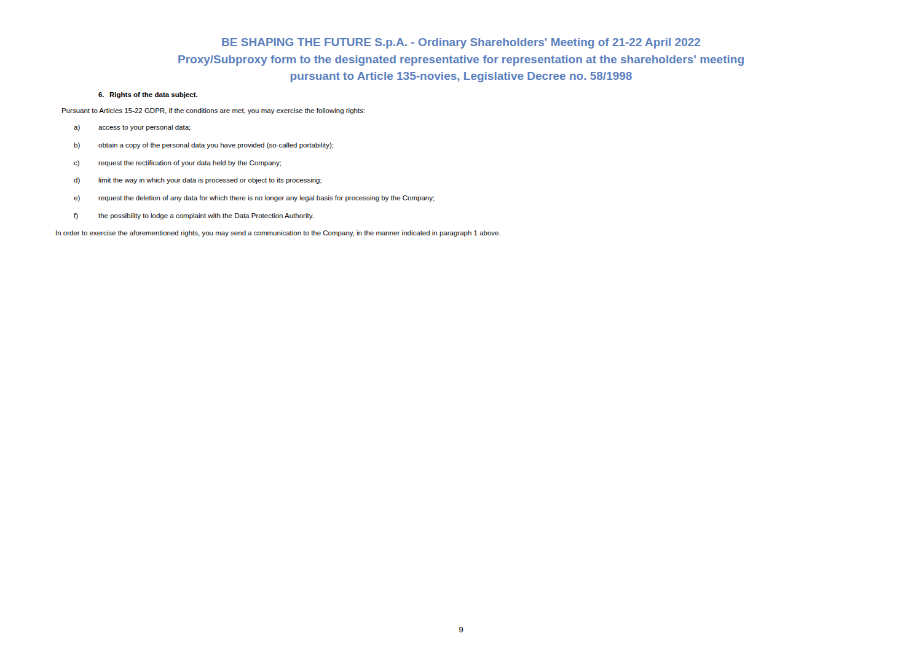BE SHAPING THE FUTURE S.p.A. - Ordinary Shareholders' Meeting of 21-22 April 2022
Proxy/Subproxy form to the designated representative for representation at the shareholders' meeting
pursuant to Article 135-novies, Legislative Decree no. 58/1998
6. Rights of the data subject.
Pursuant to Articles 15-22 GDPR, if the conditions are met, you may exercise the following rights:
a) access to your personal data;
b) obtain a copy of the personal data you have provided (so-called portability);
c) request the rectification of your data held by the Company;
d) limit the way in which your data is processed or object to its processing;
e) request the deletion of any data for which there is no longer any legal basis for processing by the Company;
f) the possibility to lodge a complaint with the Data Protection Authority.
In order to exercise the aforementioned rights, you may send a communication to the Company, in the manner indicated in paragraph 1 above.
9